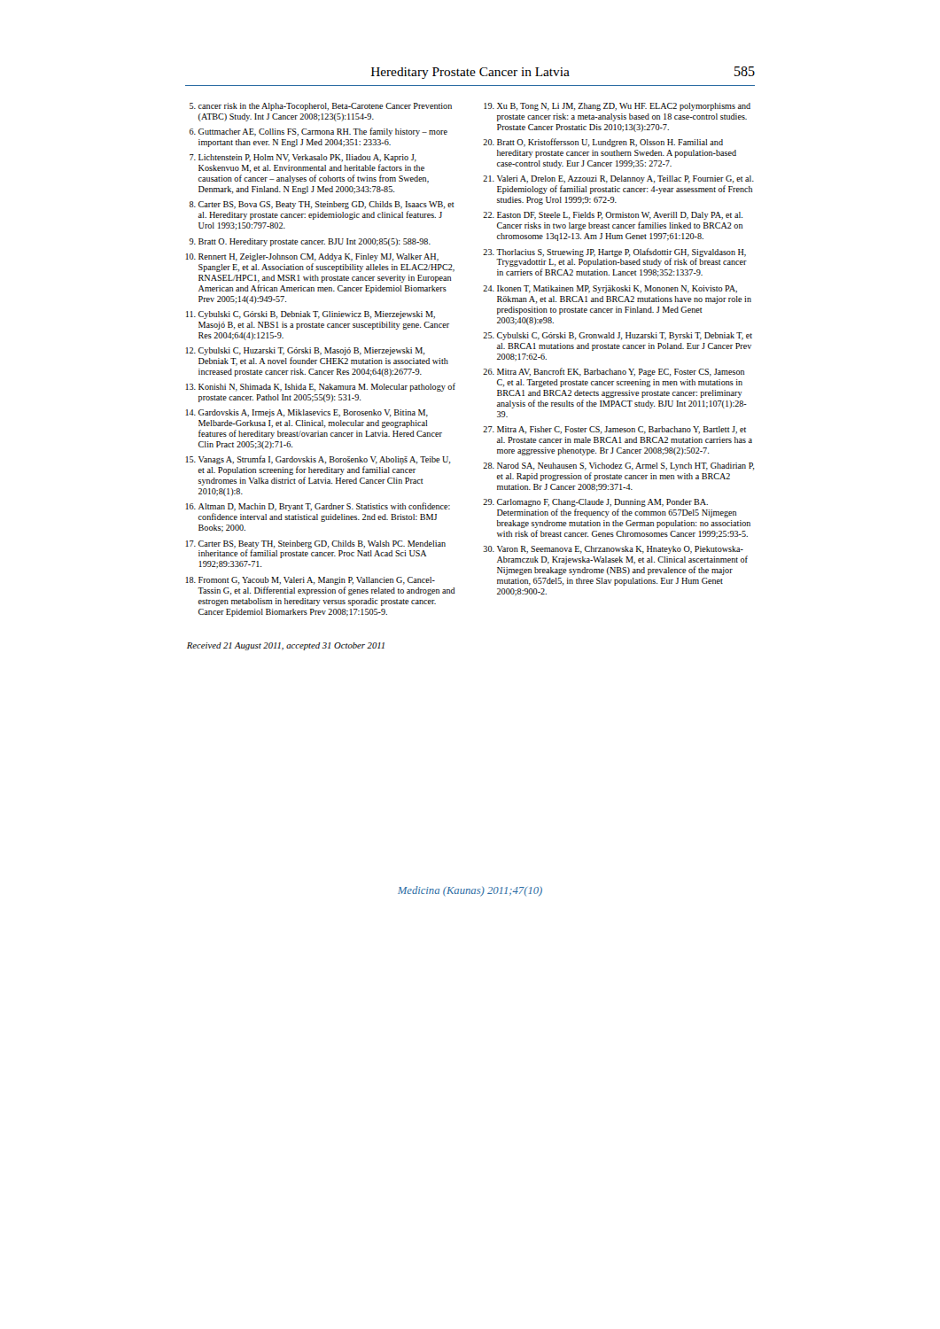Hereditary Prostate Cancer in Latvia 585
cancer risk in the Alpha-Tocopherol, Beta-Carotene Cancer Prevention (ATBC) Study. Int J Cancer 2008;123(5):1154-9.
Guttmacher AE, Collins FS, Carmona RH. The family history – more important than ever. N Engl J Med 2004;351: 2333-6.
Lichtenstein P, Holm NV, Verkasalo PK, Iliadou A, Kaprio J, Koskenvuo M, et al. Environmental and heritable factors in the causation of cancer – analyses of cohorts of twins from Sweden, Denmark, and Finland. N Engl J Med 2000;343:78-85.
Carter BS, Bova GS, Beaty TH, Steinberg GD, Childs B, Isaacs WB, et al. Hereditary prostate cancer: epidemiologic and clinical features. J Urol 1993;150:797-802.
Bratt O. Hereditary prostate cancer. BJU Int 2000;85(5): 588-98.
Rennert H, Zeigler-Johnson CM, Addya K, Finley MJ, Walker AH, Spangler E, et al. Association of susceptibility alleles in ELAC2/HPC2, RNASEL/HPC1, and MSR1 with prostate cancer severity in European American and African American men. Cancer Epidemiol Biomarkers Prev 2005;14(4):949-57.
Cybulski C, Górski B, Debniak T, Gliniewicz B, Mierzejewski M, Masojó B, et al. NBS1 is a prostate cancer susceptibility gene. Cancer Res 2004;64(4):1215-9.
Cybulski C, Huzarski T, Górski B, Masojó B, Mierzejewski M, Debniak T, et al. A novel founder CHEK2 mutation is associated with increased prostate cancer risk. Cancer Res 2004;64(8):2677-9.
Konishi N, Shimada K, Ishida E, Nakamura M. Molecular pathology of prostate cancer. Pathol Int 2005;55(9): 531-9.
Gardovskis A, Irmejs A, Miklasevics E, Borosenko V, Bitina M, Melbarde-Gorkusa I, et al. Clinical, molecular and geographical features of hereditary breast/ovarian cancer in Latvia. Hered Cancer Clin Pract 2005;3(2):71-6.
Vanags A, Strumfa I, Gardovskis A, Borošenko V, Aboliņš A, Teibe U, et al. Population screening for hereditary and familial cancer syndromes in Valka district of Latvia. Hered Cancer Clin Pract 2010;8(1):8.
Altman D, Machin D, Bryant T, Gardner S. Statistics with confidence: confidence interval and statistical guidelines. 2nd ed. Bristol: BMJ Books; 2000.
Carter BS, Beaty TH, Steinberg GD, Childs B, Walsh PC. Mendelian inheritance of familial prostate cancer. Proc Natl Acad Sci USA 1992;89:3367-71.
Fromont G, Yacoub M, Valeri A, Mangin P, Vallancien G, Cancel-Tassin G, et al. Differential expression of genes related to androgen and estrogen metabolism in hereditary versus sporadic prostate cancer. Cancer Epidemiol Biomarkers Prev 2008;17:1505-9.
Xu B, Tong N, Li JM, Zhang ZD, Wu HF. ELAC2 polymorphisms and prostate cancer risk: a meta-analysis based on 18 case-control studies. Prostate Cancer Prostatic Dis 2010;13(3):270-7.
Bratt O, Kristoffersson U, Lundgren R, Olsson H. Familial and hereditary prostate cancer in southern Sweden. A population-based case-control study. Eur J Cancer 1999;35: 272-7.
Valeri A, Drelon E, Azzouzi R, Delannoy A, Teillac P, Fournier G, et al. Epidemiology of familial prostatic cancer: 4-year assessment of French studies. Prog Urol 1999;9: 672-9.
Easton DF, Steele L, Fields P, Ormiston W, Averill D, Daly PA, et al. Cancer risks in two large breast cancer families linked to BRCA2 on chromosome 13q12-13. Am J Hum Genet 1997;61:120-8.
Thorlacius S, Struewing JP, Hartge P, Olafsdottir GH, Sigvaldason H, Tryggvadottir L, et al. Population-based study of risk of breast cancer in carriers of BRCA2 mutation. Lancet 1998;352:1337-9.
Ikonen T, Matikainen MP, Syrjäkoski K, Mononen N, Koivisto PA, Rökman A, et al. BRCA1 and BRCA2 mutations have no major role in predisposition to prostate cancer in Finland. J Med Genet 2003;40(8):e98.
Cybulski C, Górski B, Gronwald J, Huzarski T, Byrski T, Debniak T, et al. BRCA1 mutations and prostate cancer in Poland. Eur J Cancer Prev 2008;17:62-6.
Mitra AV, Bancroft EK, Barbachano Y, Page EC, Foster CS, Jameson C, et al. Targeted prostate cancer screening in men with mutations in BRCA1 and BRCA2 detects aggressive prostate cancer: preliminary analysis of the results of the IMPACT study. BJU Int 2011;107(1):28-39.
Mitra A, Fisher C, Foster CS, Jameson C, Barbachano Y, Bartlett J, et al. Prostate cancer in male BRCA1 and BRCA2 mutation carriers has a more aggressive phenotype. Br J Cancer 2008;98(2):502-7.
Narod SA, Neuhausen S, Vichodez G, Armel S, Lynch HT, Ghadirian P, et al. Rapid progression of prostate cancer in men with a BRCA2 mutation. Br J Cancer 2008;99:371-4.
Carlomagno F, Chang-Claude J, Dunning AM, Ponder BA. Determination of the frequency of the common 657Del5 Nijmegen breakage syndrome mutation in the German population: no association with risk of breast cancer. Genes Chromosomes Cancer 1999;25:93-5.
Varon R, Seemanova E, Chrzanowska K, Hnateyko O, Piekutowska-Abramczuk D, Krajewska-Walasek M, et al. Clinical ascertainment of Nijmegen breakage syndrome (NBS) and prevalence of the major mutation, 657del5, in three Slav populations. Eur J Hum Genet 2000;8:900-2.
Received 21 August 2011, accepted 31 October 2011
Medicina (Kaunas) 2011;47(10)